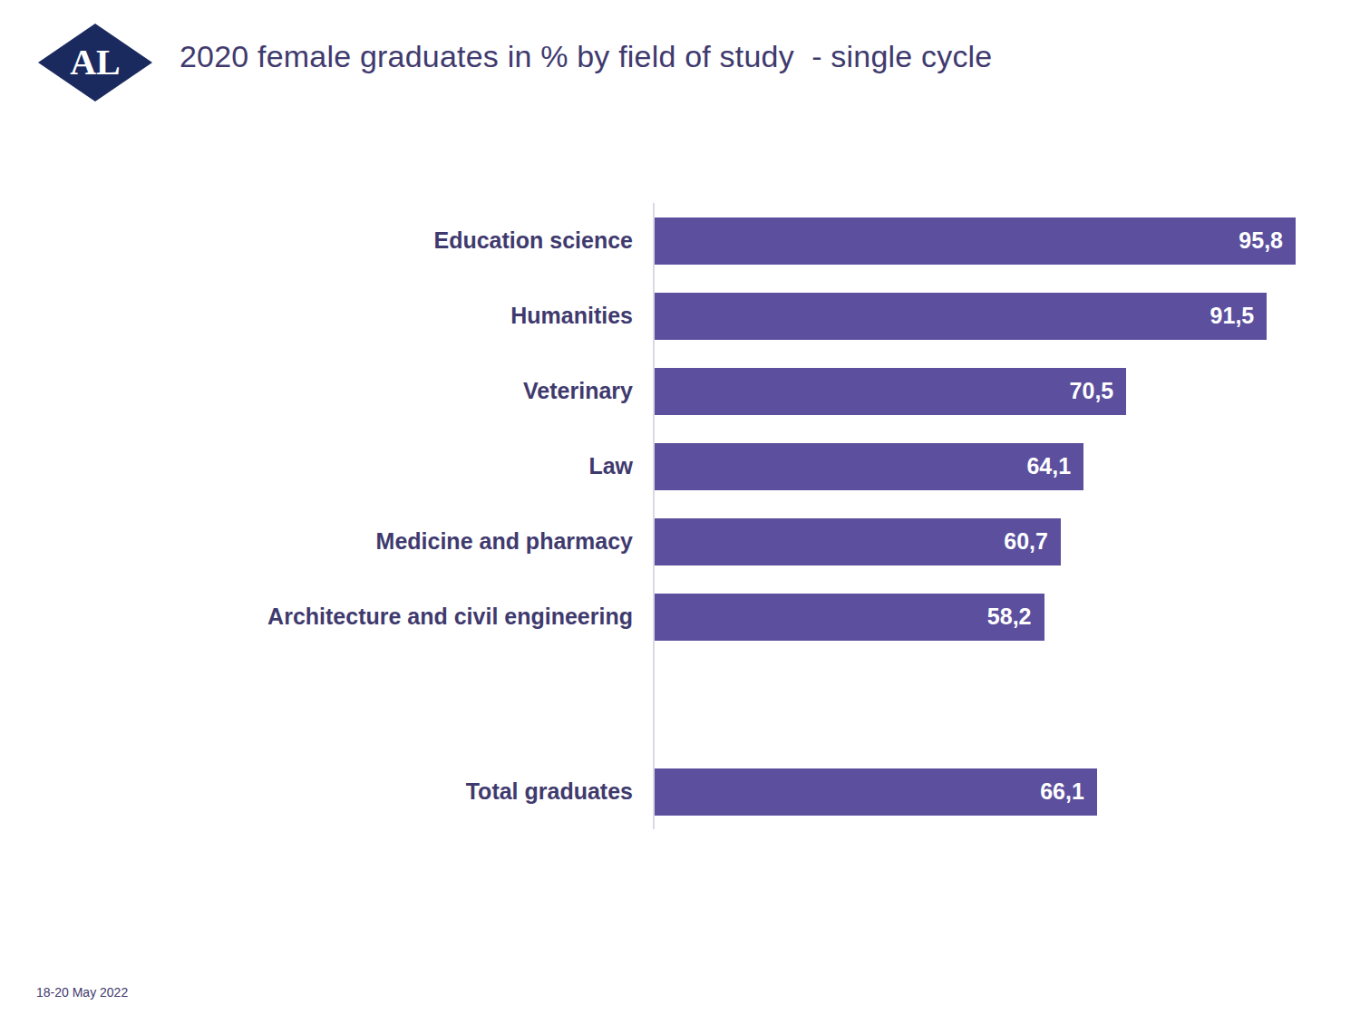AL
2020 female graduates in % by field of study - single cycle
Education science
95,8
Humanities
91,5
Veterinary
70,5
Law
64,1
Medicine and pharmacy
60,7
Architecture and civil engineering
58,2
Total graduates
66,1
18-20 May 2022